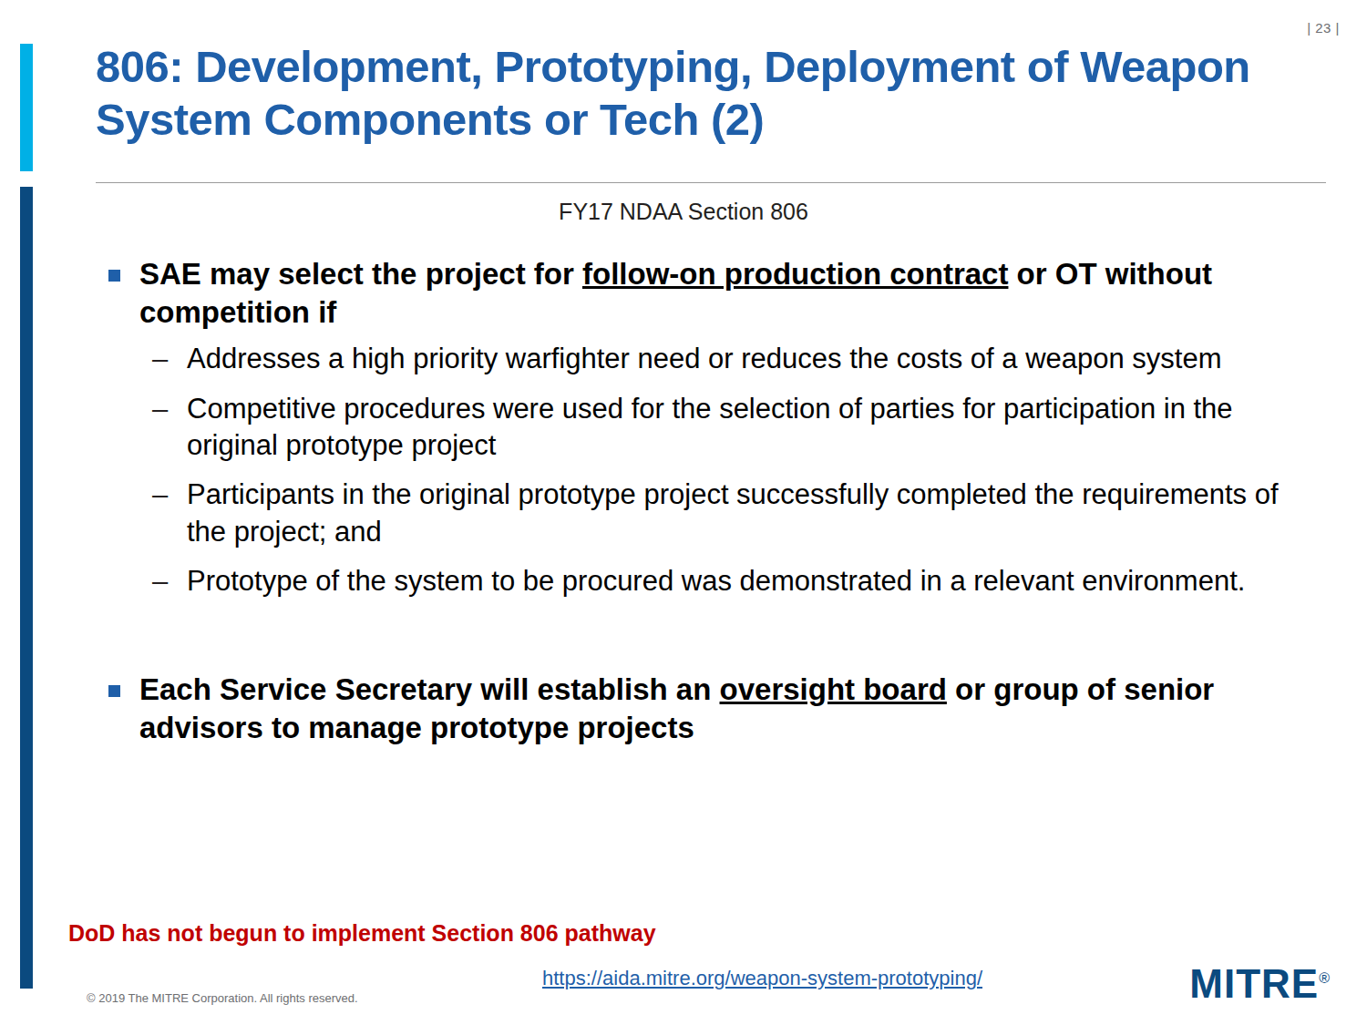| 23 |
806: Development, Prototyping, Deployment of Weapon System Components or Tech (2)
FY17 NDAA Section 806
SAE may select the project for follow-on production contract or OT without competition if
Addresses a high priority warfighter need or reduces the costs of a weapon system
Competitive procedures were used for the selection of parties for participation in the original prototype project
Participants in the original prototype project successfully completed the requirements of the project; and
Prototype of the system to be procured was demonstrated in a relevant environment.
Each Service Secretary will establish an oversight board or group of senior advisors to manage prototype projects
DoD has not begun to implement Section 806 pathway
© 2019 The MITRE Corporation. All rights reserved.
https://aida.mitre.org/weapon-system-prototyping/
MITRE®